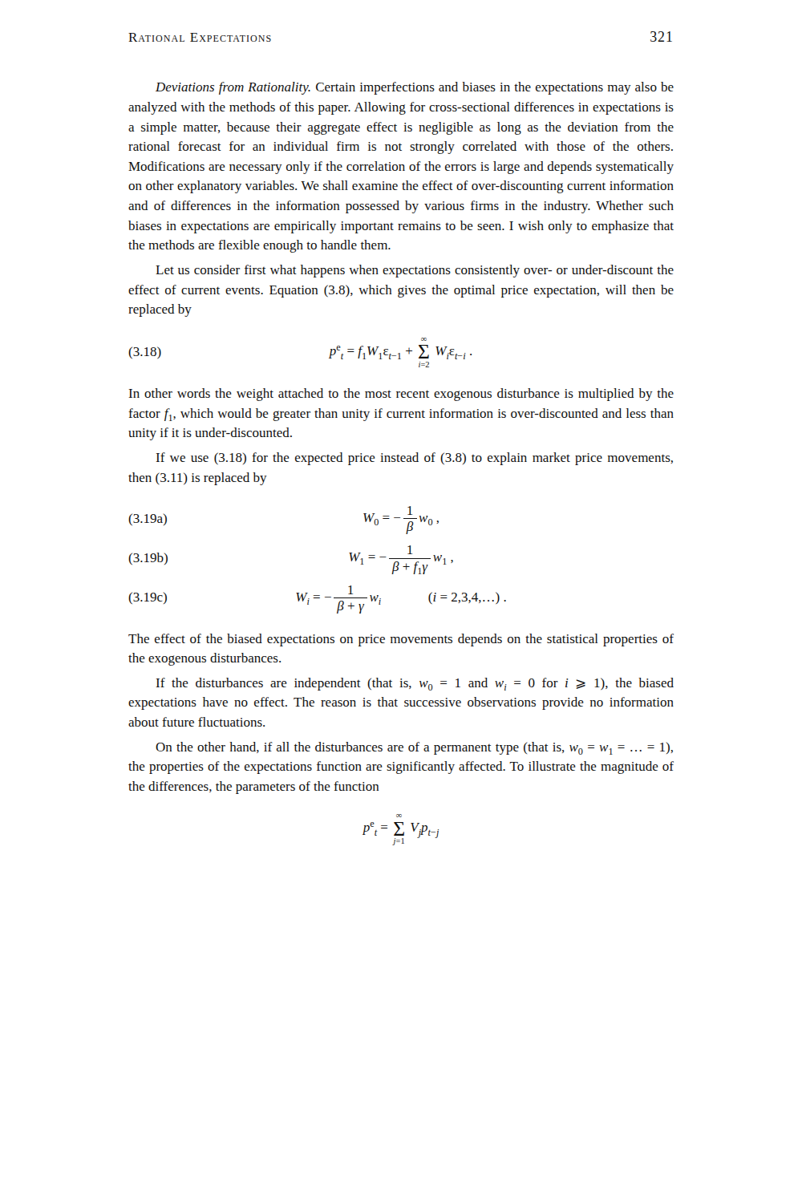Rational Expectations 321
Deviations from Rationality. Certain imperfections and biases in the expectations may also be analyzed with the methods of this paper. Allowing for cross-sectional differences in expectations is a simple matter, because their aggregate effect is negligible as long as the deviation from the rational forecast for an individual firm is not strongly correlated with those of the others. Modifications are necessary only if the correlation of the errors is large and depends systematically on other explanatory variables. We shall examine the effect of over-discounting current information and of differences in the information possessed by various firms in the industry. Whether such biases in expectations are empirically important remains to be seen. I wish only to emphasize that the methods are flexible enough to handle them.
Let us consider first what happens when expectations consistently over- or under-discount the effect of current events. Equation (3.8), which gives the optimal price expectation, will then be replaced by
(3.18) pet = f1W1εt−1 + ∞Σi=2 Wiεt−i .
In other words the weight attached to the most recent exogenous disturbance is multiplied by the factor f1, which would be greater than unity if current information is over-discounted and less than unity if it is under-discounted.
If we use (3.18) for the expected price instead of (3.8) to explain market price movements, then (3.11) is replaced by
(3.19a) W0 = −1 β w0 ,
(3.19b) W1 = −1 β + f1γ w1 ,
(3.19c) Wi = −1 β + γ wi (i = 2,3,4,…) .
The effect of the biased expectations on price movements depends on the statistical properties of the exogenous disturbances.
If the disturbances are independent (that is, w0 = 1 and wi = 0 for i ⩾ 1), the biased expectations have no effect. The reason is that successive observations provide no information about future fluctuations.
On the other hand, if all the disturbances are of a permanent type (that is, w0 = w1 = … = 1), the properties of the expectations function are significantly affected. To illustrate the magnitude of the differences, the parameters of the function
pet = ∞Σj=1 Vjpt−j